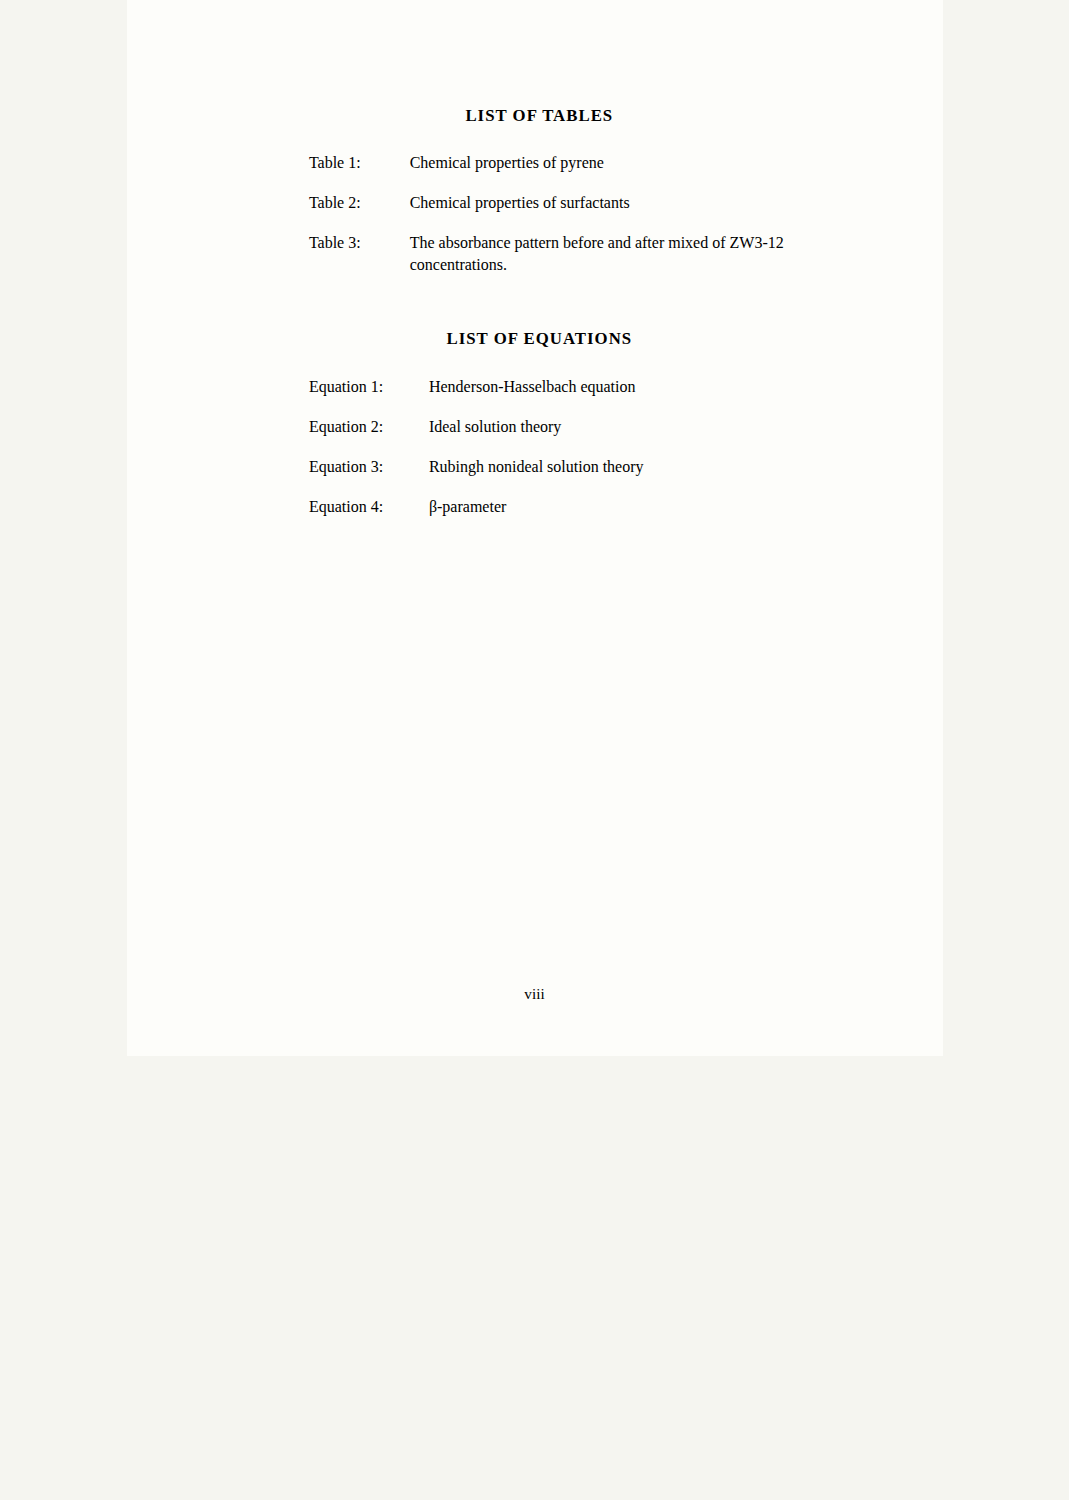LIST OF TABLES
Table 1:
Chemical properties of pyrene
Table 2:
Chemical properties of surfactants
Table 3:
The absorbance pattern before and after mixed of ZW3-12 concentrations.
LIST OF EQUATIONS
Equation 1:
Henderson-Hasselbach equation
Equation 2:
Ideal solution theory
Equation 3:
Rubingh nonideal solution theory
Equation 4:
β-parameter
viii